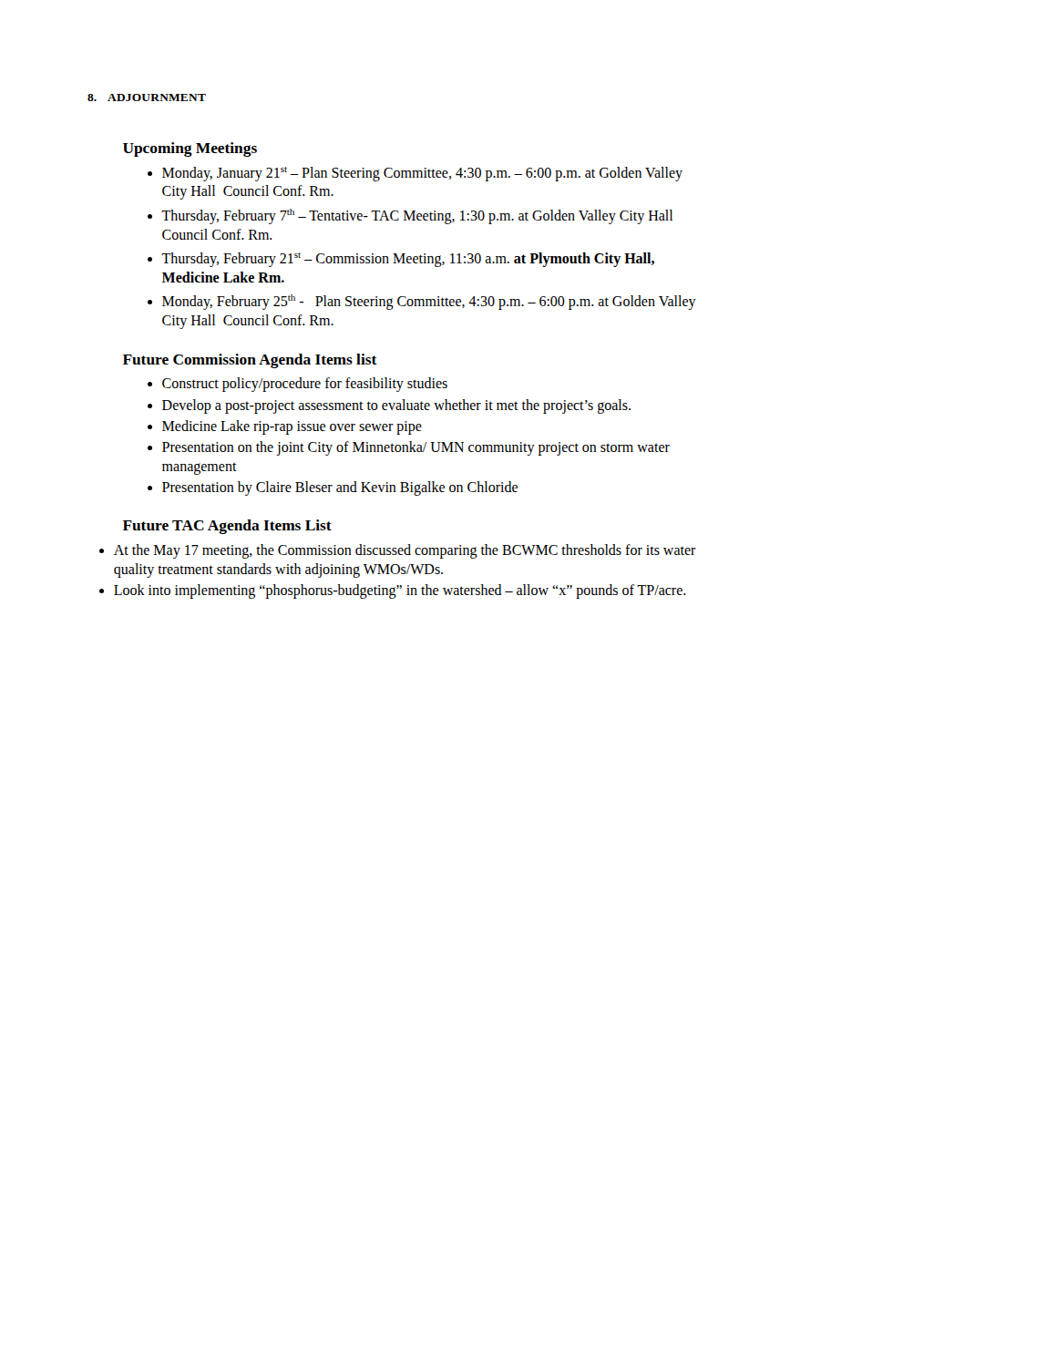8. ADJOURNMENT
Upcoming Meetings
Monday, January 21st – Plan Steering Committee, 4:30 p.m. – 6:00 p.m. at Golden Valley City Hall Council Conf. Rm.
Thursday, February 7th – Tentative- TAC Meeting, 1:30 p.m. at Golden Valley City Hall Council Conf. Rm.
Thursday, February 21st – Commission Meeting, 11:30 a.m. at Plymouth City Hall, Medicine Lake Rm.
Monday, February 25th - Plan Steering Committee, 4:30 p.m. – 6:00 p.m. at Golden Valley City Hall Council Conf. Rm.
Future Commission Agenda Items list
Construct policy/procedure for feasibility studies
Develop a post-project assessment to evaluate whether it met the project’s goals.
Medicine Lake rip-rap issue over sewer pipe
Presentation on the joint City of Minnetonka/ UMN community project on storm water management
Presentation by Claire Bleser and Kevin Bigalke on Chloride
Future TAC Agenda Items List
At the May 17 meeting, the Commission discussed comparing the BCWMC thresholds for its water quality treatment standards with adjoining WMOs/WDs.
Look into implementing “phosphorus-budgeting” in the watershed – allow “x” pounds of TP/acre.